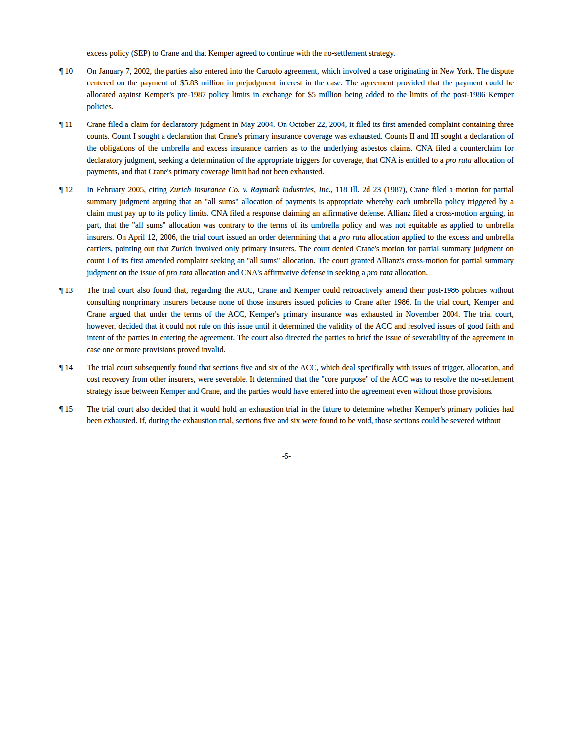excess policy (SEP) to Crane and that Kemper agreed to continue with the no-settlement strategy.
¶ 10
On January 7, 2002, the parties also entered into the Caruolo agreement, which involved a case originating in New York. The dispute centered on the payment of $5.83 million in prejudgment interest in the case. The agreement provided that the payment could be allocated against Kemper's pre-1987 policy limits in exchange for $5 million being added to the limits of the post-1986 Kemper policies.
¶ 11
Crane filed a claim for declaratory judgment in May 2004. On October 22, 2004, it filed its first amended complaint containing three counts. Count I sought a declaration that Crane's primary insurance coverage was exhausted. Counts II and III sought a declaration of the obligations of the umbrella and excess insurance carriers as to the underlying asbestos claims. CNA filed a counterclaim for declaratory judgment, seeking a determination of the appropriate triggers for coverage, that CNA is entitled to a pro rata allocation of payments, and that Crane's primary coverage limit had not been exhausted.
¶ 12
In February 2005, citing Zurich Insurance Co. v. Raymark Industries, Inc., 118 Ill. 2d 23 (1987), Crane filed a motion for partial summary judgment arguing that an "all sums" allocation of payments is appropriate whereby each umbrella policy triggered by a claim must pay up to its policy limits. CNA filed a response claiming an affirmative defense. Allianz filed a cross-motion arguing, in part, that the "all sums" allocation was contrary to the terms of its umbrella policy and was not equitable as applied to umbrella insurers. On April 12, 2006, the trial court issued an order determining that a pro rata allocation applied to the excess and umbrella carriers, pointing out that Zurich involved only primary insurers. The court denied Crane's motion for partial summary judgment on count I of its first amended complaint seeking an "all sums" allocation. The court granted Allianz's cross-motion for partial summary judgment on the issue of pro rata allocation and CNA's affirmative defense in seeking a pro rata allocation.
¶ 13
The trial court also found that, regarding the ACC, Crane and Kemper could retroactively amend their post-1986 policies without consulting nonprimary insurers because none of those insurers issued policies to Crane after 1986. In the trial court, Kemper and Crane argued that under the terms of the ACC, Kemper's primary insurance was exhausted in November 2004. The trial court, however, decided that it could not rule on this issue until it determined the validity of the ACC and resolved issues of good faith and intent of the parties in entering the agreement. The court also directed the parties to brief the issue of severability of the agreement in case one or more provisions proved invalid.
¶ 14
The trial court subsequently found that sections five and six of the ACC, which deal specifically with issues of trigger, allocation, and cost recovery from other insurers, were severable. It determined that the "core purpose" of the ACC was to resolve the no-settlement strategy issue between Kemper and Crane, and the parties would have entered into the agreement even without those provisions.
¶ 15
The trial court also decided that it would hold an exhaustion trial in the future to determine whether Kemper's primary policies had been exhausted. If, during the exhaustion trial, sections five and six were found to be void, those sections could be severed without
-5-